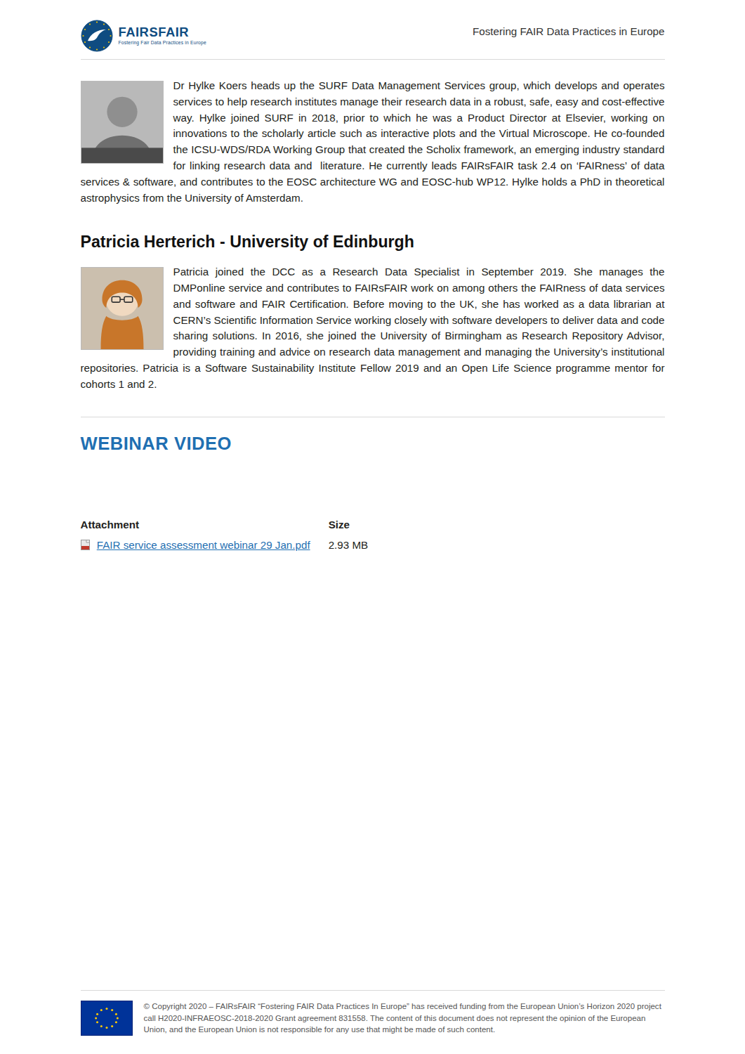FAIR SFAIR
Fostering Fair Data Practices in Europe
Fostering FAIR Data Practices in Europe
Dr Hylke Koers heads up the SURF Data Management Services group, which develops and operates services to help research institutes manage their research data in a robust, safe, easy and cost-effective way. Hylke joined SURF in 2018, prior to which he was a Product Director at Elsevier, working on innovations to the scholarly article such as interactive plots and the Virtual Microscope. He co-founded the ICSU-WDS/RDA Working Group that created the Scholix framework, an emerging industry standard for linking research data and literature. He currently leads FAIRsFAIR task 2.4 on ‘FAIRness’ of data services & software, and contributes to the EOSC architecture WG and EOSC-hub WP12. Hylke holds a PhD in theoretical astrophysics from the University of Amsterdam.
Patricia Herterich - University of Edinburgh
Patricia joined the DCC as a Research Data Specialist in September 2019. She manages the DMPonline service and contributes to FAIRsFAIR work on among others the FAIRness of data services and software and FAIR Certification. Before moving to the UK, she has worked as a data librarian at CERN’s Scientific Information Service working closely with software developers to deliver data and code sharing solutions. In 2016, she joined the University of Birmingham as Research Repository Advisor, providing training and advice on research data management and managing the University’s institutional repositories. Patricia is a Software Sustainability Institute Fellow 2019 and an Open Life Science programme mentor for cohorts 1 and 2.
WEBINAR VIDEO
| Attachment | Size |
| --- | --- |
| FAIR service assessment webinar 29 Jan.pdf | 2.93 MB |
© Copyright 2020 – FAIRsFAIR “Fostering FAIR Data Practices In Europe” has received funding from the European Union’s Horizon 2020 project call H2020-INFRAEOSC-2018-2020 Grant agreement 831558. The content of this document does not represent the opinion of the European Union, and the European Union is not responsible for any use that might be made of such content.